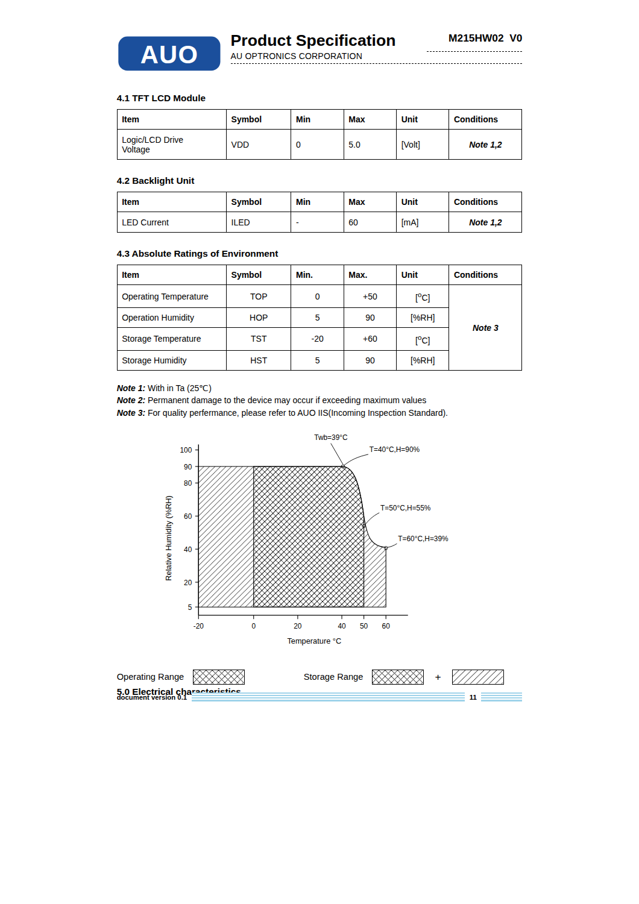AUO
M215HW02 V0
Product Specification
AU OPTRONICS CORPORATION
4.1 TFT LCD Module
| Item | Symbol | Min | Max | Unit | Conditions |
| --- | --- | --- | --- | --- | --- |
| Logic/LCD Drive Voltage | VDD | 0 | 5.0 | [Volt] | Note 1,2 |
4.2 Backlight Unit
| Item | Symbol | Min | Max | Unit | Conditions |
| --- | --- | --- | --- | --- | --- |
| LED Current | ILED | - | 60 | [mA] | Note 1,2 |
4.3 Absolute Ratings of Environment
| Item | Symbol | Min. | Max. | Unit | Conditions |
| --- | --- | --- | --- | --- | --- |
| Operating Temperature | TOP | 0 | +50 | [ o C] | Note 3 |
| Operation Humidity | HOP | 5 | 90 | [%RH] |
| Storage Temperature | TST | -20 | +60 | [ o C] |
| Storage Humidity | HST | 5 | 90 | [%RH] |
Note 1: With in Ta (25℃)
Note 2: Permanent damage to the device may occur if exceeding maximum values
Note 3: For quality perfermance, please refer to AUO IIS(Incoming Inspection Standard).
Axis geometry: x: -20 -> 90px ; 0 -> 190px ; 20 -> 270px ; 40 -> 350px ; 50 -> 390px ; 60 -> 430px (scale: 4 px per degree) y: 100 -> 40px ; 90 -> 70px ; 80 -> 100px ; 60 -> 160px ; 40 -> 220px ; 20 -> 280px ; 5 -> 325px (scale: 3 px per %RH, y = 340 - 3*value) 100 90 80 60 40 20 5 -20 0 20 40 50 60 Temperature °C Relative Humidity (%RH) Twb=39°C T=40°C,H=90% T=50°C,H=55% T=60°C,H=39%
Operating Range Storage Range +
5.0 Electrical characteristics
document version 0.1 11